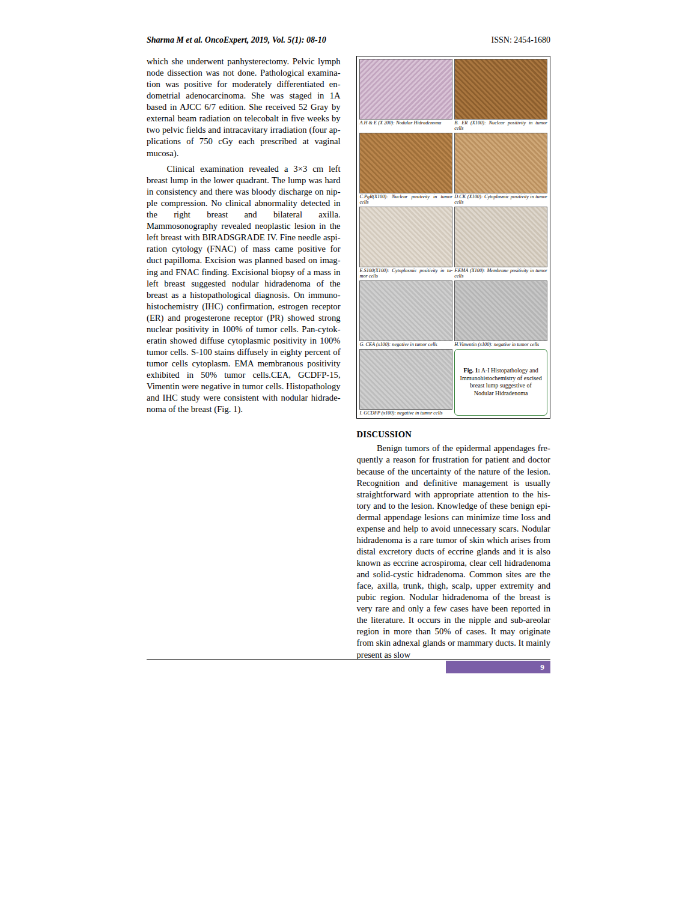Sharma M et al. OncoExpert, 2019, Vol. 5(1): 08-10
ISSN: 2454-1680
which she underwent panhysterectomy. Pelvic lymph node dissection was not done. Pathological examination was positive for moderately differentiated endometrial adenocarcinoma. She was staged in 1A based in AJCC 6/7 edition. She received 52 Gray by external beam radiation on telecobalt in five weeks by two pelvic fields and intracavitary irradiation (four applications of 750 cGy each prescribed at vaginal mucosa).
Clinical examination revealed a 3×3 cm left breast lump in the lower quadrant. The lump was hard in consistency and there was bloody discharge on nipple compression. No clinical abnormality detected in the right breast and bilateral axilla. Mammosonography revealed neoplastic lesion in the left breast with BIRADSGRADE IV. Fine needle aspiration cytology (FNAC) of mass came positive for duct papilloma. Excision was planned based on imaging and FNAC finding. Excisional biopsy of a mass in left breast suggested nodular hidradenoma of the breast as a histopathological diagnosis. On immunohistochemistry (IHC) confirmation, estrogen receptor (ER) and progesterone receptor (PR) showed strong nuclear positivity in 100% of tumor cells. Pan-cytokeratin showed diffuse cytoplasmic positivity in 100% tumor cells. S-100 stains diffusely in eighty percent of tumor cells cytoplasm. EMA membranous positivity exhibited in 50% tumor cells.CEA, GCDFP-15, Vimentin were negative in tumor cells. Histopathology and IHC study were consistent with nodular hidradenoma of the breast (Fig. 1).
A.H & E (X 200): Nodular Hidradenoma
B. ER (X100): Nuclear positivity in tumor cells
C.PgR(X100): Nuclear positivity in tumor cells
D.CK (X100): Cytoplasmic positivity in tumor cells
E.S100(X100): Cytoplasmic positivity in tumor cells
F.EMA (X100): Membrane positivity in tumor cells
G. CEA (x100): negative in tumor cells
H.Vimentin (x100): negative in tumor cells
I. GCDFP (x100): negative in tumor cells
Fig. 1: A-I Histopathology and Immunohistochemistry of excised breast lump suggestive of Nodular Hidradenoma
Discussion
Benign tumors of the epidermal appendages frequently a reason for frustration for patient and doctor because of the uncertainty of the nature of the lesion. Recognition and definitive management is usually straightforward with appropriate attention to the history and to the lesion. Knowledge of these benign epidermal appendage lesions can minimize time loss and expense and help to avoid unnecessary scars. Nodular hidradenoma is a rare tumor of skin which arises from distal excretory ducts of eccrine glands and it is also known as eccrine acrospiroma, clear cell hidradenoma and solid-cystic hidradenoma. Common sites are the face, axilla, trunk, thigh, scalp, upper extremity and pubic region. Nodular hidradenoma of the breast is very rare and only a few cases have been reported in the literature. It occurs in the nipple and sub-areolar region in more than 50% of cases. It may originate from skin adnexal glands or mammary ducts. It mainly present as slow
9